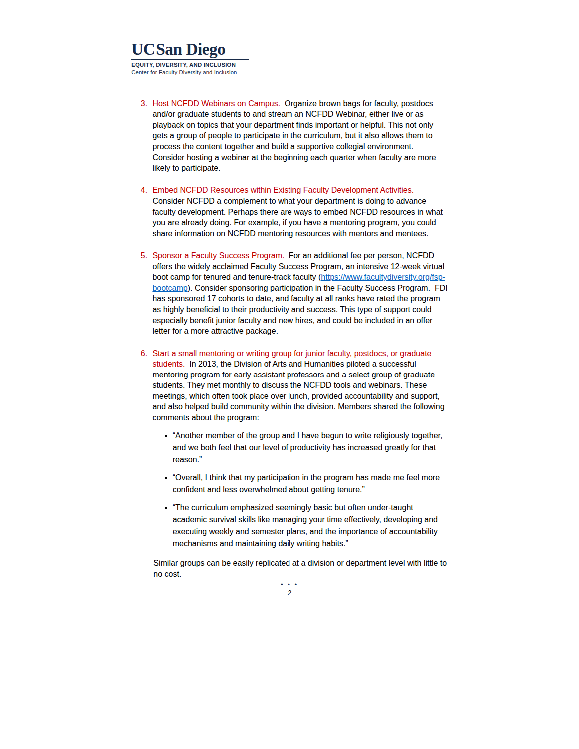UCSan Diego
Equity, Diversity, and Inclusion
Center for Faculty Diversity and Inclusion
Host NCFDD Webinars on Campus. Organize brown bags for faculty, postdocs and/or graduate students to and stream an NCFDD Webinar, either live or as playback on topics that your department finds important or helpful. This not only gets a group of people to participate in the curriculum, but it also allows them to process the content together and build a supportive collegial environment. Consider hosting a webinar at the beginning each quarter when faculty are more likely to participate.
Embed NCFDD Resources within Existing Faculty Development Activities. Consider NCFDD a complement to what your department is doing to advance faculty development. Perhaps there are ways to embed NCFDD resources in what you are already doing. For example, if you have a mentoring program, you could share information on NCFDD mentoring resources with mentors and mentees.
Sponsor a Faculty Success Program. For an additional fee per person, NCFDD offers the widely acclaimed Faculty Success Program, an intensive 12-week virtual boot camp for tenured and tenure-track faculty (https://www.facultydiversity.org/fsp-bootcamp). Consider sponsoring participation in the Faculty Success Program. FDI has sponsored 17 cohorts to date, and faculty at all ranks have rated the program as highly beneficial to their productivity and success. This type of support could especially benefit junior faculty and new hires, and could be included in an offer letter for a more attractive package.
Start a small mentoring or writing group for junior faculty, postdocs, or graduate students. In 2013, the Division of Arts and Humanities piloted a successful mentoring program for early assistant professors and a select group of graduate students. They met monthly to discuss the NCFDD tools and webinars. These meetings, which often took place over lunch, provided accountability and support, and also helped build community within the division. Members shared the following comments about the program:
“Another member of the group and I have begun to write religiously together, and we both feel that our level of productivity has increased greatly for that reason.”
“Overall, I think that my participation in the program has made me feel more confident and less overwhelmed about getting tenure.”
“The curriculum emphasized seemingly basic but often under-taught academic survival skills like managing your time effectively, developing and executing weekly and semester plans, and the importance of accountability mechanisms and maintaining daily writing habits.”
Similar groups can be easily replicated at a division or department level with little to no cost.
• • •
2